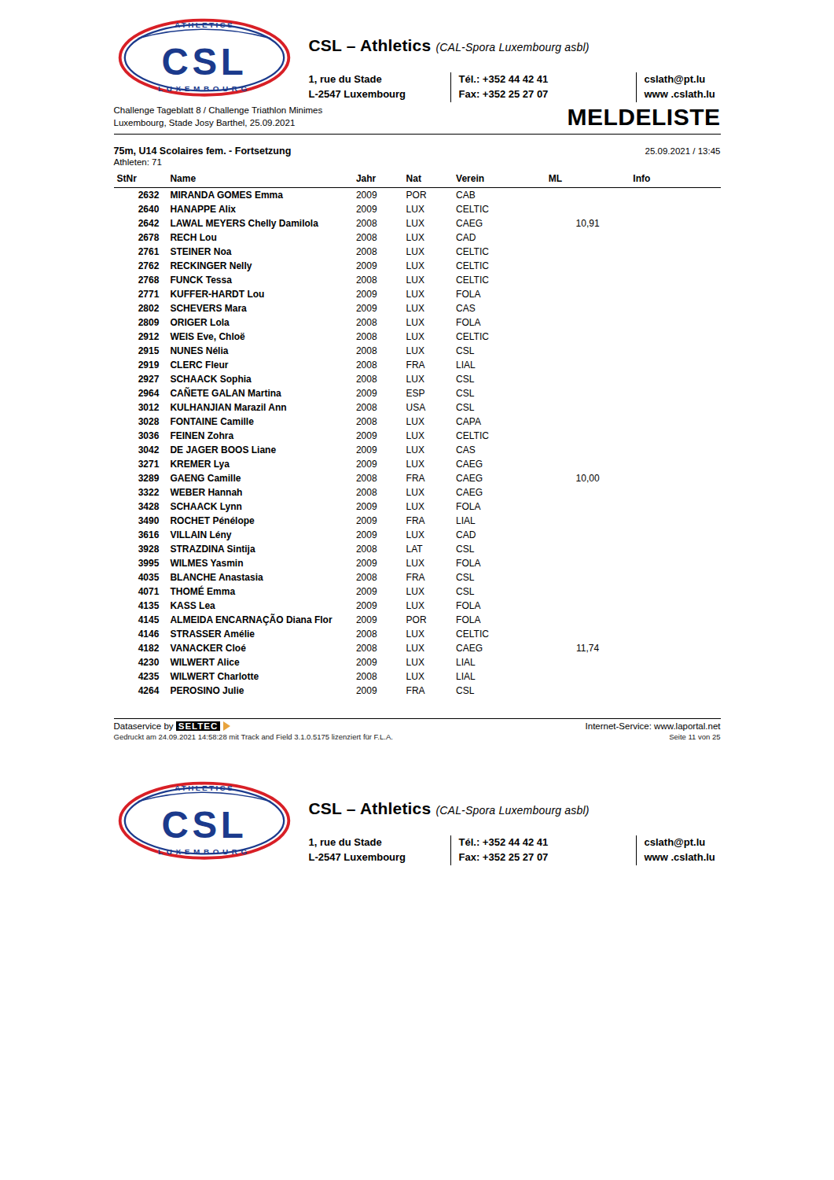ATHLETICS CSL LUXEMBOURG
CSL – Athletics (CAL-Spora Luxembourg asbl)
1, rue du Stade
L-2547 Luxembourg
Tél.: +352 44 42 41
Fax: +352 25 27 07
cslath@pt.lu
www .cslath.lu
Challenge Tageblatt 8 / Challenge Triathlon Minimes
Luxembourg, Stade Josy Barthel, 25.09.2021
MELDELISTE
75m, U14 Scolaires fem. - Fortsetzung
25.09.2021 / 13:45
Athleten: 71
| StNr | Name | Jahr | Nat | Verein | ML | Info |
| --- | --- | --- | --- | --- | --- | --- |
| 2632 | MIRANDA GOMES Emma | 2009 | POR | CAB | | |
| 2640 | HANAPPE Alix | 2009 | LUX | CELTIC | | |
| 2642 | LAWAL MEYERS Chelly Damilola | 2008 | LUX | CAEG | 10,91 | |
| 2678 | RECH Lou | 2008 | LUX | CAD | | |
| 2761 | STEINER Noa | 2008 | LUX | CELTIC | | |
| 2762 | RECKINGER Nelly | 2009 | LUX | CELTIC | | |
| 2768 | FUNCK Tessa | 2008 | LUX | CELTIC | | |
| 2771 | KUFFER-HARDT Lou | 2009 | LUX | FOLA | | |
| 2802 | SCHEVERS Mara | 2009 | LUX | CAS | | |
| 2809 | ORIGER Lola | 2008 | LUX | FOLA | | |
| 2912 | WEIS Eve, Chloë | 2008 | LUX | CELTIC | | |
| 2915 | NUNES Nélia | 2008 | LUX | CSL | | |
| 2919 | CLERC Fleur | 2008 | FRA | LIAL | | |
| 2927 | SCHAACK Sophia | 2008 | LUX | CSL | | |
| 2964 | CAÑETE GALAN Martina | 2009 | ESP | CSL | | |
| 3012 | KULHANJIAN Marazil Ann | 2008 | USA | CSL | | |
| 3028 | FONTAINE Camille | 2008 | LUX | CAPA | | |
| 3036 | FEINEN Zohra | 2009 | LUX | CELTIC | | |
| 3042 | DE JAGER BOOS Liane | 2009 | LUX | CAS | | |
| 3271 | KREMER Lya | 2009 | LUX | CAEG | | |
| 3289 | GAENG Camille | 2008 | FRA | CAEG | 10,00 | |
| 3322 | WEBER Hannah | 2008 | LUX | CAEG | | |
| 3428 | SCHAACK Lynn | 2009 | LUX | FOLA | | |
| 3490 | ROCHET Pénélope | 2009 | FRA | LIAL | | |
| 3616 | VILLAIN Lény | 2009 | LUX | CAD | | |
| 3928 | STRAZDINA Sintija | 2008 | LAT | CSL | | |
| 3995 | WILMES Yasmin | 2009 | LUX | FOLA | | |
| 4035 | BLANCHE Anastasia | 2008 | FRA | CSL | | |
| 4071 | THOMÉ Emma | 2009 | LUX | CSL | | |
| 4135 | KASS Lea | 2009 | LUX | FOLA | | |
| 4145 | ALMEIDA ENCARNAÇÃO Diana Flor | 2009 | POR | FOLA | | |
| 4146 | STRASSER Amélie | 2008 | LUX | CELTIC | | |
| 4182 | VANACKER Cloé | 2008 | LUX | CAEG | 11,74 | |
| 4230 | WILWERT Alice | 2009 | LUX | LIAL | | |
| 4235 | WILWERT Charlotte | 2008 | LUX | LIAL | | |
| 4264 | PEROSINO Julie | 2009 | FRA | CSL | | |
Dataservice by SELTEC
Internet-Service: www.laportal.net
Gedruckt am 24.09.2021 14:58:28 mit Track and Field 3.1.0.5175 lizenziert für F.L.A.
Seite 11 von 25
ATHLETICS CSL LUXEMBOURG
CSL – Athletics (CAL-Spora Luxembourg asbl)
1, rue du Stade
L-2547 Luxembourg
Tél.: +352 44 42 41
Fax: +352 25 27 07
cslath@pt.lu
www .cslath.lu